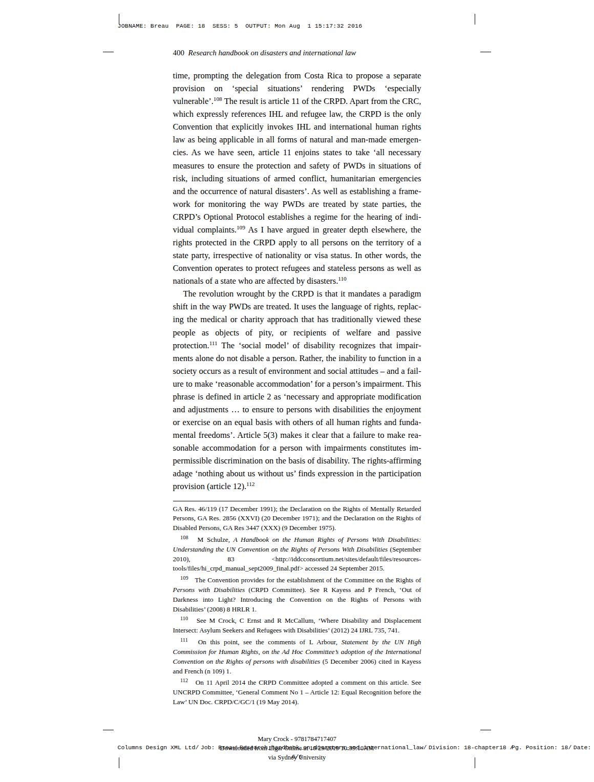JOBNAME: Breau PAGE: 18 SESS: 5 OUTPUT: Mon Aug 1 15:17:32 2016
400 Research handbook on disasters and international law
time, prompting the delegation from Costa Rica to propose a separate provision on ‘special situations’ rendering PWDs ‘especially vulnerable’.108 The result is article 11 of the CRPD. Apart from the CRC, which expressly references IHL and refugee law, the CRPD is the only Convention that explicitly invokes IHL and international human rights law as being applicable in all forms of natural and man-made emergencies. As we have seen, article 11 enjoins states to take ‘all necessary measures to ensure the protection and safety of PWDs in situations of risk, including situations of armed conflict, humanitarian emergencies and the occurrence of natural disasters’. As well as establishing a framework for monitoring the way PWDs are treated by state parties, the CRPD’s Optional Protocol establishes a regime for the hearing of individual complaints.109 As I have argued in greater depth elsewhere, the rights protected in the CRPD apply to all persons on the territory of a state party, irrespective of nationality or visa status. In other words, the Convention operates to protect refugees and stateless persons as well as nationals of a state who are affected by disasters.110
The revolution wrought by the CRPD is that it mandates a paradigm shift in the way PWDs are treated. It uses the language of rights, replacing the medical or charity approach that has traditionally viewed these people as objects of pity, or recipients of welfare and passive protection.111 The ‘social model’ of disability recognizes that impairments alone do not disable a person. Rather, the inability to function in a society occurs as a result of environment and social attitudes – and a failure to make ‘reasonable accommodation’ for a person’s impairment. This phrase is defined in article 2 as ‘necessary and appropriate modification and adjustments … to ensure to persons with disabilities the enjoyment or exercise on an equal basis with others of all human rights and fundamental freedoms’. Article 5(3) makes it clear that a failure to make reasonable accommodation for a person with impairments constitutes impermissible discrimination on the basis of disability. The rights-affirming adage ‘nothing about us without us’ finds expression in the participation provision (article 12).112
GA Res. 46/119 (17 December 1991); the Declaration on the Rights of Mentally Retarded Persons, GA Res. 2856 (XXVI) (20 December 1971); and the Declaration on the Rights of Disabled Persons, GA Res 3447 (XXX) (9 December 1975).
108 M Schulze, A Handbook on the Human Rights of Persons With Disabilities: Understanding the UN Convention on the Rights of Persons With Disabilities (September 2010), 83 <http://iddcconsortium.net/sites/default/files/resources-tools/files/hi_crpd_manual_sept2009_final.pdf> accessed 24 September 2015.
109 The Convention provides for the establishment of the Committee on the Rights of Persons with Disabilities (CRPD Committee). See R Kayess and P French, ‘Out of Darkness into Light? Introducing the Convention on the Rights of Persons with Disabilities’ (2008) 8 HRLR 1.
110 See M Crock, C Ernst and R McCallum, ‘Where Disability and Displacement Intersect: Asylum Seekers and Refugees with Disabilities’ (2012) 24 IJRL 735, 741.
111 On this point, see the comments of L Arbour, Statement by the UN High Commission for Human Rights, on the Ad Hoc Committee’s adoption of the International Convention on the Rights of persons with disabilities (5 December 2006) cited in Kayess and French (n 109) 1.
112 On 11 April 2014 the CRPD Committee adopted a comment on this article. See UNCRPD Committee, ‘General Comment No 1 – Article 12: Equal Recognition before the Law’ UN Doc. CRPD/C/GC/1 (19 May 2014).
Mary Crock - 9781784717407
Downloaded from Elgar Online at 10/29/2019 10:39:10AM
via Sydney University
Columns Design XML Ltd/Job: Breau-Research_handbook_on_disasters_and_international_law/Division: 18-chapter18 /Pg. Position: 18/Date: 6/6